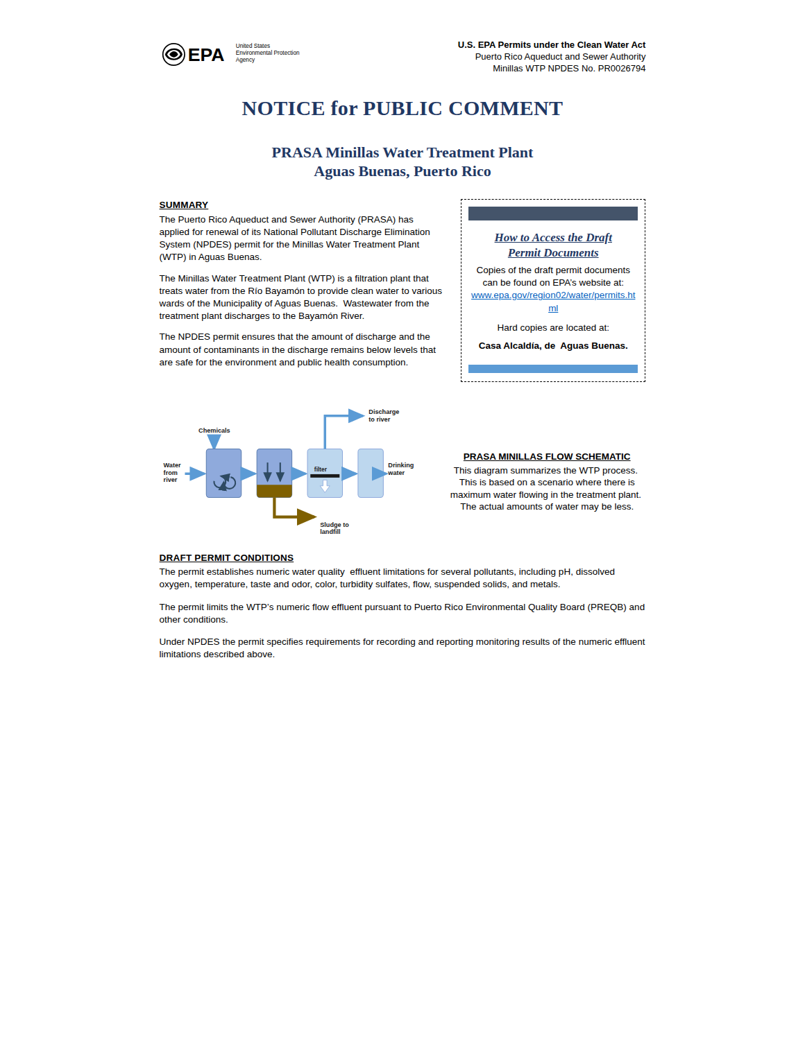EPA United States Environmental Protection Agency
U.S. EPA Permits under the Clean Water Act
Puerto Rico Aqueduct and Sewer Authority
Minillas WTP NPDES No. PR0026794
NOTICE for PUBLIC COMMENT
PRASA Minillas Water Treatment Plant
Aguas Buenas, Puerto Rico
SUMMARY
The Puerto Rico Aqueduct and Sewer Authority (PRASA) has applied for renewal of its National Pollutant Discharge Elimination System (NPDES) permit for the Minillas Water Treatment Plant (WTP) in Aguas Buenas.
The Minillas Water Treatment Plant (WTP) is a filtration plant that treats water from the Río Bayamón to provide clean water to various wards of the Municipality of Aguas Buenas. Wastewater from the treatment plant discharges to the Bayamón River.
The NPDES permit ensures that the amount of discharge and the amount of contaminants in the discharge remains below levels that are safe for the environment and public health consumption.
How to Access the Draft
Permit Documents
Copies of the draft permit documents can be found on EPA’s website at:
www.epa.gov/region02/water/permits.html
Hard copies are located at:
Casa Alcaldía, de Aguas Buenas.
Water from river Chemicals Discharge to river Drinking water Sludge to landfill filter
PRASA MINILLAS FLOW SCHEMATIC
This diagram summarizes the WTP process. This is based on a scenario where there is maximum water flowing in the treatment plant. The actual amounts of water may be less.
DRAFT PERMIT CONDITIONS
The permit establishes numeric water quality effluent limitations for several pollutants, including pH, dissolved oxygen, temperature, taste and odor, color, turbidity sulfates, flow, suspended solids, and metals.
The permit limits the WTP’s numeric flow effluent pursuant to Puerto Rico Environmental Quality Board (PREQB) and other conditions.
Under NPDES the permit specifies requirements for recording and reporting monitoring results of the numeric effluent limitations described above.